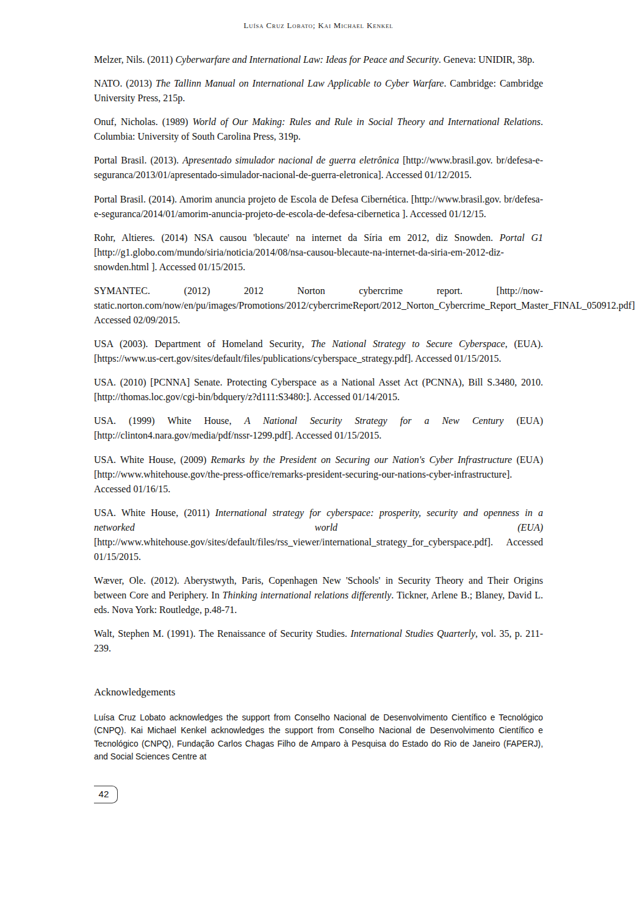Luísa Cruz Lobato; Kai Michael Kenkel
Melzer, Nils. (2011) Cyberwarfare and International Law: Ideas for Peace and Security. Geneva: UNIDIR, 38p.
NATO. (2013) The Tallinn Manual on International Law Applicable to Cyber Warfare. Cambridge: Cambridge University Press, 215p.
Onuf, Nicholas. (1989) World of Our Making: Rules and Rule in Social Theory and International Relations. Columbia: University of South Carolina Press, 319p.
Portal Brasil. (2013). Apresentado simulador nacional de guerra eletrônica [http://www.brasil.gov. br/defesa-e-seguranca/2013/01/apresentado-simulador-nacional-de-guerra-eletronica]. Accessed 01/12/2015.
Portal Brasil. (2014). Amorim anuncia projeto de Escola de Defesa Cibernética. [http://www.brasil.gov. br/defesa-e-seguranca/2014/01/amorim-anuncia-projeto-de-escola-de-defesa-cibernetica ]. Accessed 01/12/15.
Rohr, Altieres. (2014) NSA causou 'blecaute' na internet da Síria em 2012, diz Snowden. Portal G1 [http://g1.globo.com/mundo/siria/noticia/2014/08/nsa-causou-blecaute-na-internet-da-siria-em-2012-diz-snowden.html ]. Accessed 01/15/2015.
SYMANTEC. (2012) 2012 Norton cybercrime report. [http://now-static.norton.com/now/en/pu/images/Promotions/2012/cybercrimeReport/2012_Norton_Cybercrime_Report_Master_FINAL_050912.pdf] Accessed 02/09/2015.
USA (2003). Department of Homeland Security, The National Strategy to Secure Cyberspace, (EUA). [https://www.us-cert.gov/sites/default/files/publications/cyberspace_strategy.pdf]. Accessed 01/15/2015.
USA. (2010) [PCNNA] Senate. Protecting Cyberspace as a National Asset Act (PCNNA), Bill S.3480, 2010. [http://thomas.loc.gov/cgi-bin/bdquery/z?d111:S3480:]. Accessed 01/14/2015.
USA. (1999) White House, A National Security Strategy for a New Century (EUA) [http://clinton4.nara.gov/media/pdf/nssr-1299.pdf]. Accessed 01/15/2015.
USA. White House, (2009) Remarks by the President on Securing our Nation's Cyber Infrastructure (EUA) [http://www.whitehouse.gov/the-press-office/remarks-president-securing-our-nations-cyber-infrastructure]. Accessed 01/16/15.
USA. White House, (2011) International strategy for cyberspace: prosperity, security and openness in a networked world (EUA) [http://www.whitehouse.gov/sites/default/files/rss_viewer/international_strategy_for_cyberspace.pdf]. Accessed 01/15/2015.
Wæver, Ole. (2012). Aberystwyth, Paris, Copenhagen New 'Schools' in Security Theory and Their Origins between Core and Periphery. In Thinking international relations differently. Tickner, Arlene B.; Blaney, David L. eds. Nova York: Routledge, p.48-71.
Walt, Stephen M. (1991). The Renaissance of Security Studies. International Studies Quarterly, vol. 35, p. 211-239.
Acknowledgements
Luísa Cruz Lobato acknowledges the support from Conselho Nacional de Desenvolvimento Científico e Tecnológico (CNPQ). Kai Michael Kenkel acknowledges the support from Conselho Nacional de Desenvolvimento Científico e Tecnológico (CNPQ), Fundação Carlos Chagas Filho de Amparo à Pesquisa do Estado do Rio de Janeiro (FAPERJ), and Social Sciences Centre at
42